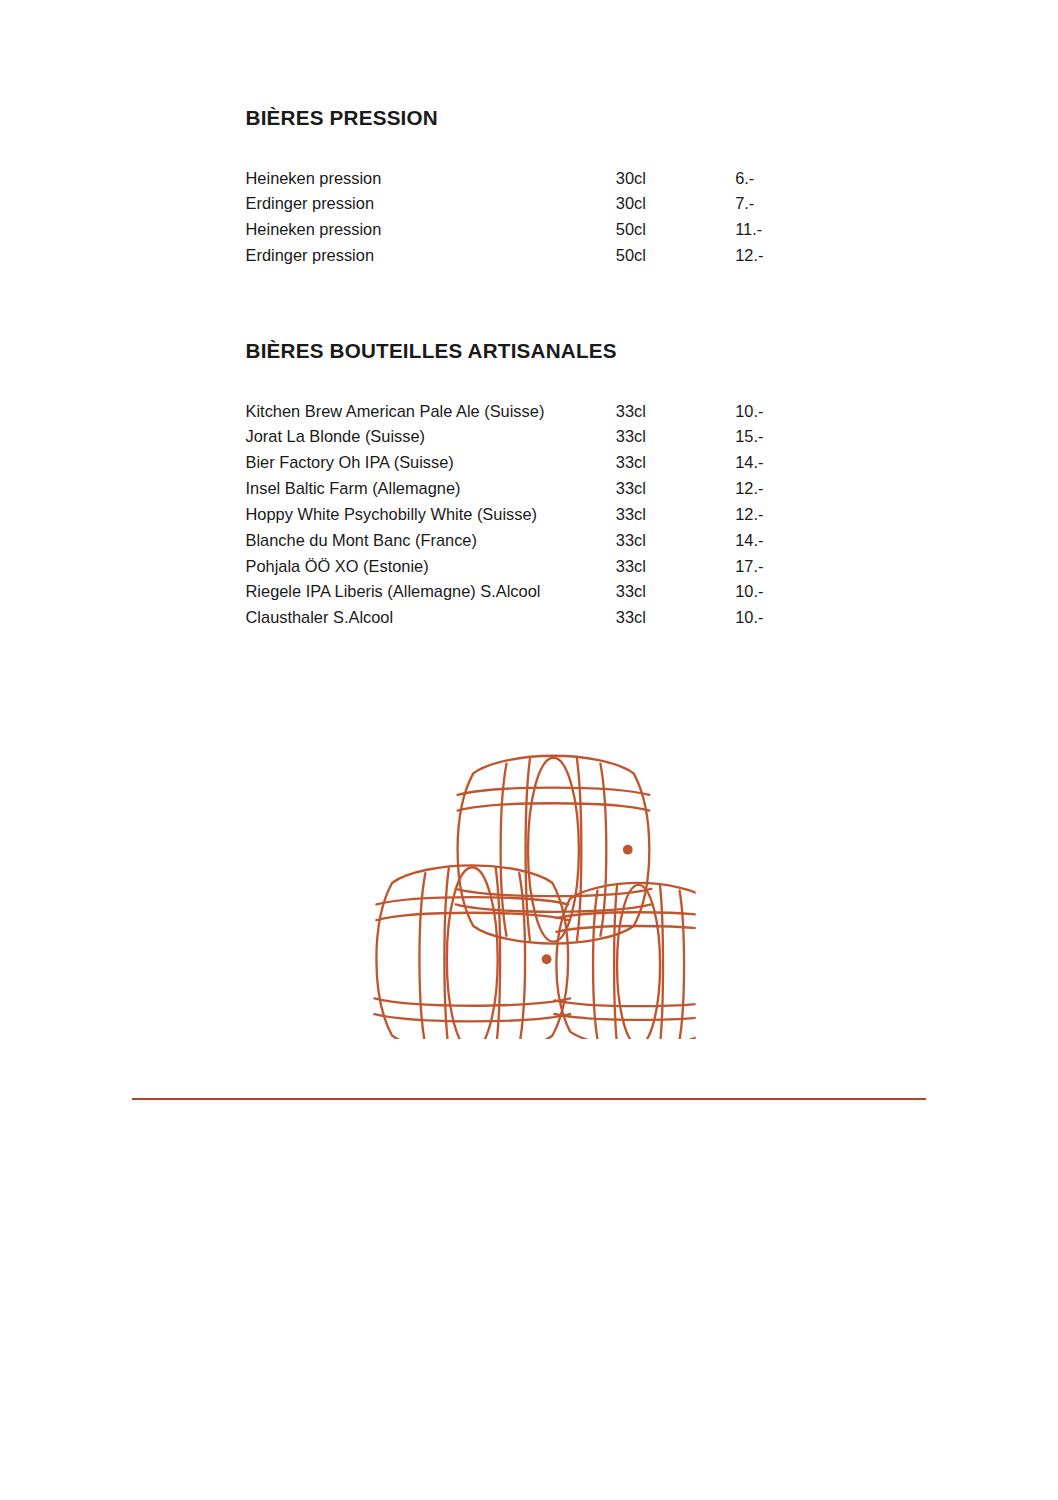BIÈRES PRESSION
| Heineken pression | 30cl | 6.- |
| Erdinger pression | 30cl | 7.- |
| Heineken pression | 50cl | 11.- |
| Erdinger pression | 50cl | 12.- |
BIÈRES BOUTEILLES ARTISANALES
| Kitchen Brew American Pale Ale (Suisse) | 33cl | 10.- |
| Jorat La Blonde (Suisse) | 33cl | 15.- |
| Bier Factory Oh IPA (Suisse) | 33cl | 14.- |
| Insel Baltic Farm (Allemagne) | 33cl | 12.- |
| Hoppy White Psychobilly White (Suisse) | 33cl | 12.- |
| Blanche du Mont Banc (France) | 33cl | 14.- |
| Pohjala ÖÖ XO (Estonie) | 33cl | 17.- |
| Riegele IPA Liberis (Allemagne) S.Alcool | 33cl | 10.- |
| Clausthaler S.Alcool | 33cl | 10.- |